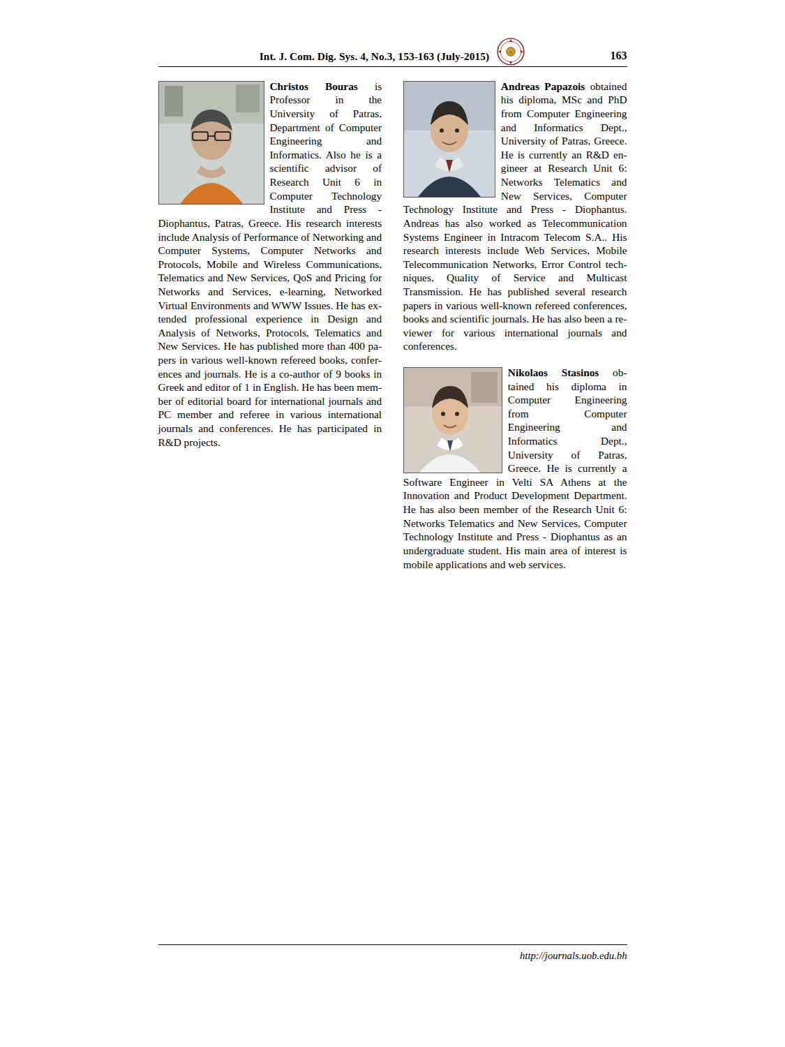Int. J. Com. Dig. Sys. 4, No.3, 153-163 (July-2015)
IJ
163
Christos Bouras is Professor in the University of Patras, Department of Computer Engineering and Informatics. Also he is a scientific advisor of Research Unit 6 in Computer Technology Institute and Press - Diophantus, Patras, Greece. His research interests include Analysis of Performance of Networking and Computer Systems, Computer Networks and Protocols, Mobile and Wireless Communications, Telematics and New Services, QoS and Pricing for Networks and Services, e-learning, Networked Virtual Environments and WWW Issues. He has extended professional experience in Design and Analysis of Networks, Protocols, Telematics and New Services. He has published more than 400 papers in various well-known refereed books, conferences and journals. He is a co-author of 9 books in Greek and editor of 1 in English. He has been member of editorial board for international journals and PC member and referee in various international journals and conferences. He has participated in R&D projects.
Andreas Papazois obtained his diploma, MSc and PhD from Computer Engineering and Informatics Dept., University of Patras, Greece. He is currently an R&D engineer at Research Unit 6: Networks Telematics and New Services, Computer Technology Institute and Press - Diophantus. Andreas has also worked as Telecommunication Systems Engineer in Intracom Telecom S.A.. His research interests include Web Services, Mobile Telecommunication Networks, Error Control techniques, Quality of Service and Multicast Transmission. He has published several research papers in various well-known refereed conferences, books and scientific journals. He has also been a reviewer for various international journals and conferences.
Nikolaos Stasinos obtained his diploma in Computer Engineering from Computer Engineering and Informatics Dept., University of Patras, Greece. He is currently a Software Engineer in Velti SA Athens at the Innovation and Product Development Department. He has also been member of the Research Unit 6: Networks Telematics and New Services, Computer Technology Institute and Press - Diophantus as an undergraduate student. His main area of interest is mobile applications and web services.
http://journals.uob.edu.bh